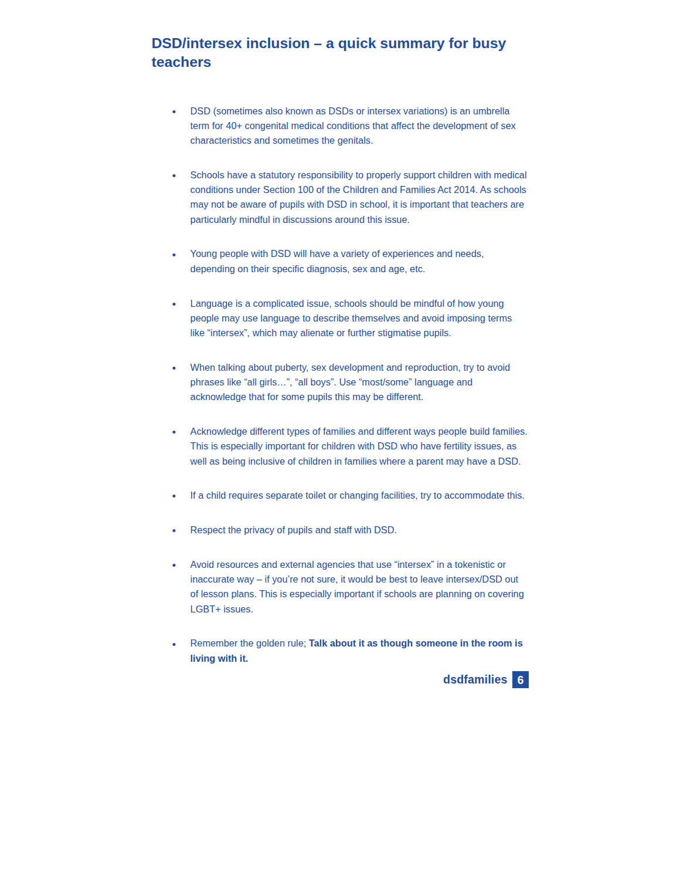DSD/intersex inclusion – a quick summary for busy teachers
DSD (sometimes also known as DSDs or intersex variations) is an umbrella term for 40+ congenital medical conditions that affect the development of sex characteristics and sometimes the genitals.
Schools have a statutory responsibility to properly support children with medical conditions under Section 100 of the Children and Families Act 2014. As schools may not be aware of pupils with DSD in school, it is important that teachers are particularly mindful in discussions around this issue.
Young people with DSD will have a variety of experiences and needs, depending on their specific diagnosis, sex and age, etc.
Language is a complicated issue, schools should be mindful of how young people may use language to describe themselves and avoid imposing terms like “intersex”, which may alienate or further stigmatise pupils.
When talking about puberty, sex development and reproduction, try to avoid phrases like “all girls…”, “all boys”. Use “most/some” language and acknowledge that for some pupils this may be different.
Acknowledge different types of families and different ways people build families. This is especially important for children with DSD who have fertility issues, as well as being inclusive of children in families where a parent may have a DSD.
If a child requires separate toilet or changing facilities, try to accommodate this.
Respect the privacy of pupils and staff with DSD.
Avoid resources and external agencies that use “intersex” in a tokenistic or inaccurate way – if you’re not sure, it would be best to leave intersex/DSD out of lesson plans. This is especially important if schools are planning on covering LGBT+ issues.
Remember the golden rule; Talk about it as though someone in the room is living with it.
dsdfamilies 6